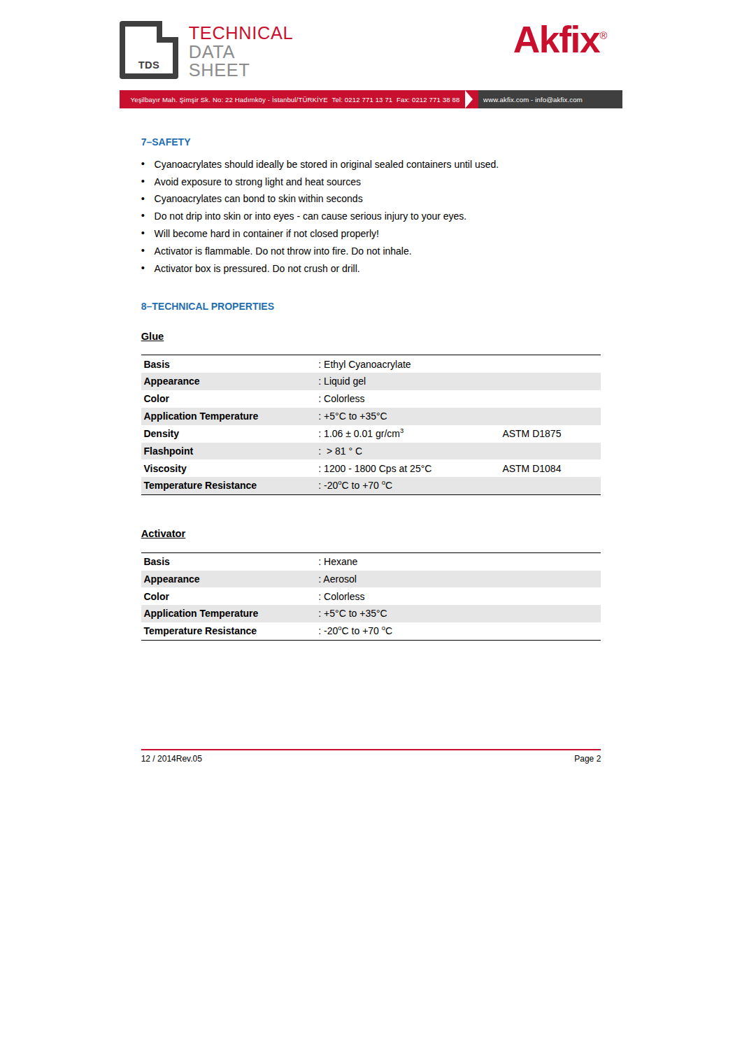TECHNICAL DATA SHEET
Akfix®
Yeşilbayır Mah. Şimşir Sk. No: 22 Hadımköy - İstanbul/TÜRKİYE Tel: 0212 771 13 71 Fax: 0212 771 38 88
www.akfix.com - info@akfix.com
7–SAFETY
Cyanoacrylates should ideally be stored in original sealed containers until used.
Avoid exposure to strong light and heat sources
Cyanoacrylates can bond to skin within seconds
Do not drip into skin or into eyes - can cause serious injury to your eyes.
Will become hard in container if not closed properly!
Activator is flammable. Do not throw into fire. Do not inhale.
Activator box is pressured. Do not crush or drill.
8–TECHNICAL PROPERTIES
Glue
| Basis | : Ethyl Cyanoacrylate | |
| Appearance | : Liquid gel | |
| Color | : Colorless | |
| Application Temperature | : +5°C to +35°C | |
| Density | : 1.06 ± 0.01 gr/cm 3 | ASTM D1875 |
| Flashpoint | : > 81 ° C | |
| Viscosity | : 1200 - 1800 Cps at 25°C | ASTM D1084 |
| Temperature Resistance | : -20 o C to +70 o C | |
Activator
| Basis | : Hexane | |
| Appearance | : Aerosol | |
| Color | : Colorless | |
| Application Temperature | : +5°C to +35°C | |
| Temperature Resistance | : -20 o C to +70 o C | |
12 / 2014Rev.05
Page 2